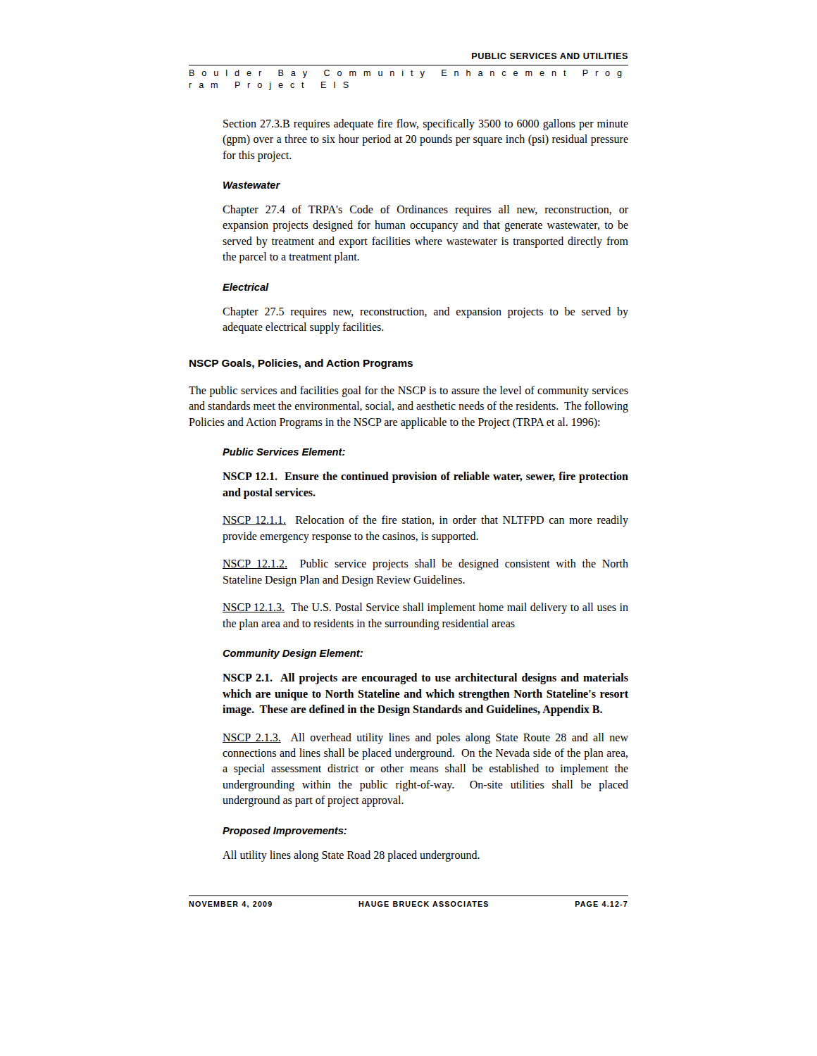PUBLIC SERVICES AND UTILITIES
B o u l d e r B a y C o m m u n i t y E n h a n c e m e n t P r o g r a m P r o j e c t E I S
Section 27.3.B requires adequate fire flow, specifically 3500 to 6000 gallons per minute (gpm) over a three to six hour period at 20 pounds per square inch (psi) residual pressure for this project.
Wastewater
Chapter 27.4 of TRPA's Code of Ordinances requires all new, reconstruction, or expansion projects designed for human occupancy and that generate wastewater, to be served by treatment and export facilities where wastewater is transported directly from the parcel to a treatment plant.
Electrical
Chapter 27.5 requires new, reconstruction, and expansion projects to be served by adequate electrical supply facilities.
NSCP Goals, Policies, and Action Programs
The public services and facilities goal for the NSCP is to assure the level of community services and standards meet the environmental, social, and aesthetic needs of the residents. The following Policies and Action Programs in the NSCP are applicable to the Project (TRPA et al. 1996):
Public Services Element:
NSCP 12.1. Ensure the continued provision of reliable water, sewer, fire protection and postal services.
NSCP 12.1.1. Relocation of the fire station, in order that NLTFPD can more readily provide emergency response to the casinos, is supported.
NSCP 12.1.2. Public service projects shall be designed consistent with the North Stateline Design Plan and Design Review Guidelines.
NSCP 12.1.3. The U.S. Postal Service shall implement home mail delivery to all uses in the plan area and to residents in the surrounding residential areas
Community Design Element:
NSCP 2.1. All projects are encouraged to use architectural designs and materials which are unique to North Stateline and which strengthen North Stateline's resort image. These are defined in the Design Standards and Guidelines, Appendix B.
NSCP 2.1.3. All overhead utility lines and poles along State Route 28 and all new connections and lines shall be placed underground. On the Nevada side of the plan area, a special assessment district or other means shall be established to implement the undergrounding within the public right-of-way. On-site utilities shall be placed underground as part of project approval.
Proposed Improvements:
All utility lines along State Road 28 placed underground.
NOVEMBER 4, 2009
HAUGE BRUECK ASSOCIATES
PAGE 4.12-7